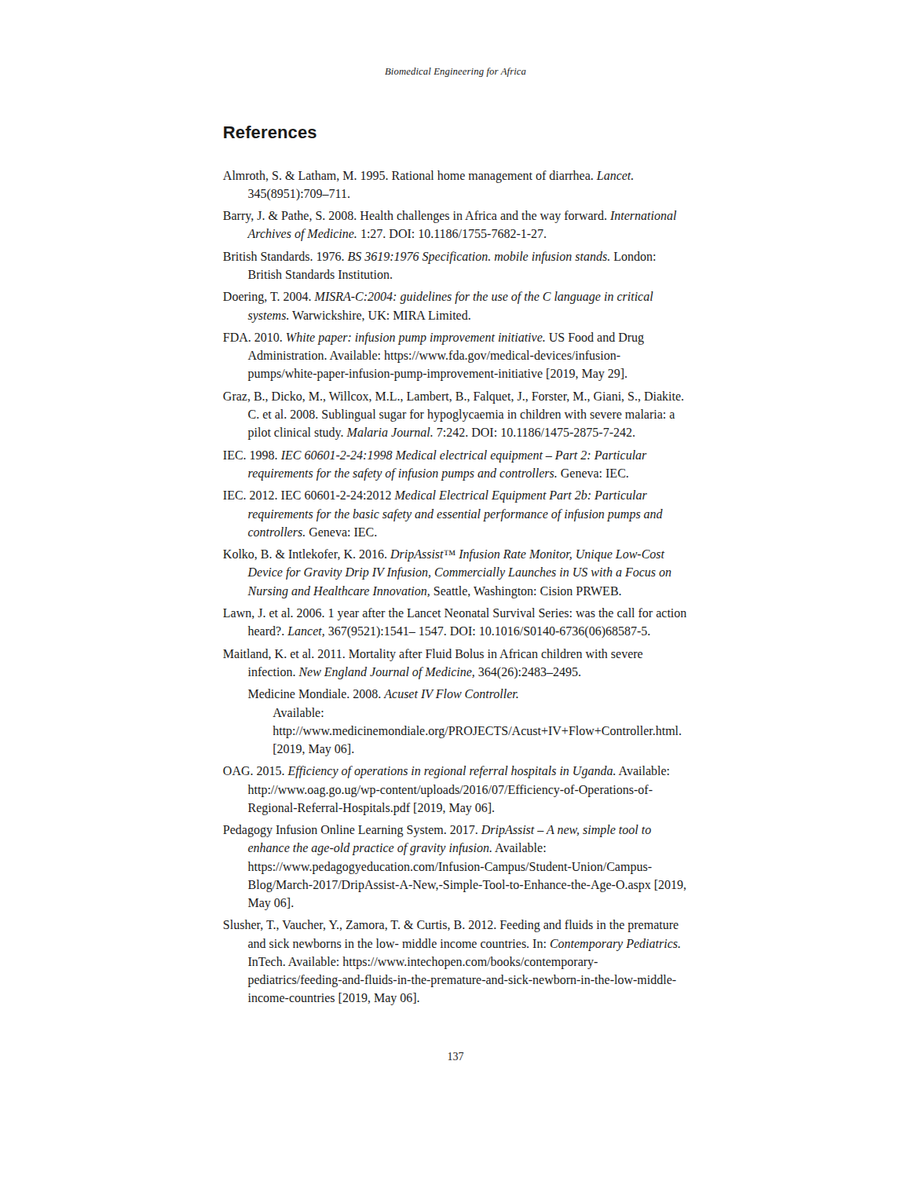Biomedical Engineering for Africa
References
Almroth, S. & Latham, M. 1995. Rational home management of diarrhea. Lancet. 345(8951):709–711.
Barry, J. & Pathe, S. 2008. Health challenges in Africa and the way forward. International Archives of Medicine. 1:27. DOI: 10.1186/1755-7682-1-27.
British Standards. 1976. BS 3619:1976 Specification. mobile infusion stands. London: British Standards Institution.
Doering, T. 2004. MISRA-C:2004: guidelines for the use of the C language in critical systems. Warwickshire, UK: MIRA Limited.
FDA. 2010. White paper: infusion pump improvement initiative. US Food and Drug Administration. Available: https://www.fda.gov/medical-devices/infusion-pumps/white-paper-infusion-pump-improvement-initiative [2019, May 29].
Graz, B., Dicko, M., Willcox, M.L., Lambert, B., Falquet, J., Forster, M., Giani, S., Diakite. C. et al. 2008. Sublingual sugar for hypoglycaemia in children with severe malaria: a pilot clinical study. Malaria Journal. 7:242. DOI: 10.1186/1475-2875-7-242.
IEC. 1998. IEC 60601-2-24:1998 Medical electrical equipment – Part 2: Particular requirements for the safety of infusion pumps and controllers. Geneva: IEC.
IEC. 2012. IEC 60601-2-24:2012 Medical Electrical Equipment Part 2b: Particular requirements for the basic safety and essential performance of infusion pumps and controllers. Geneva: IEC.
Kolko, B. & Intlekofer, K. 2016. DripAssist™ Infusion Rate Monitor, Unique Low-Cost Device for Gravity Drip IV Infusion, Commercially Launches in US with a Focus on Nursing and Healthcare Innovation, Seattle, Washington: Cision PRWEB.
Lawn, J. et al. 2006. 1 year after the Lancet Neonatal Survival Series: was the call for action heard?. Lancet, 367(9521):1541– 1547. DOI: 10.1016/S0140-6736(06)68587-5.
Maitland, K. et al. 2011. Mortality after Fluid Bolus in African children with severe infection. New England Journal of Medicine, 364(26):2483–2495.
Medicine Mondiale. 2008. Acuset IV Flow Controller. Available: http://www.medicinemondiale.org/PROJECTS/Acust+IV+Flow+Controller.html.[2019, May 06].
OAG. 2015. Efficiency of operations in regional referral hospitals in Uganda. Available: http://www.oag.go.ug/wp-content/uploads/2016/07/Efficiency-of-Operations-of-Regional-Referral-Hospitals.pdf [2019, May 06].
Pedagogy Infusion Online Learning System. 2017. DripAssist – A new, simple tool to enhance the age-old practice of gravity infusion. Available: https://www.pedagogyeducation.com/Infusion-Campus/Student-Union/Campus-Blog/March-2017/DripAssist-A-New,-Simple-Tool-to-Enhance-the-Age-O.aspx [2019, May 06].
Slusher, T., Vaucher, Y., Zamora, T. & Curtis, B. 2012. Feeding and fluids in the premature and sick newborns in the low- middle income countries. In: Contemporary Pediatrics. InTech. Available: https://www.intechopen.com/books/contemporary-pediatrics/feeding-and-fluids-in-the-premature-and-sick-newborn-in-the-low-middle-income-countries [2019, May 06].
137